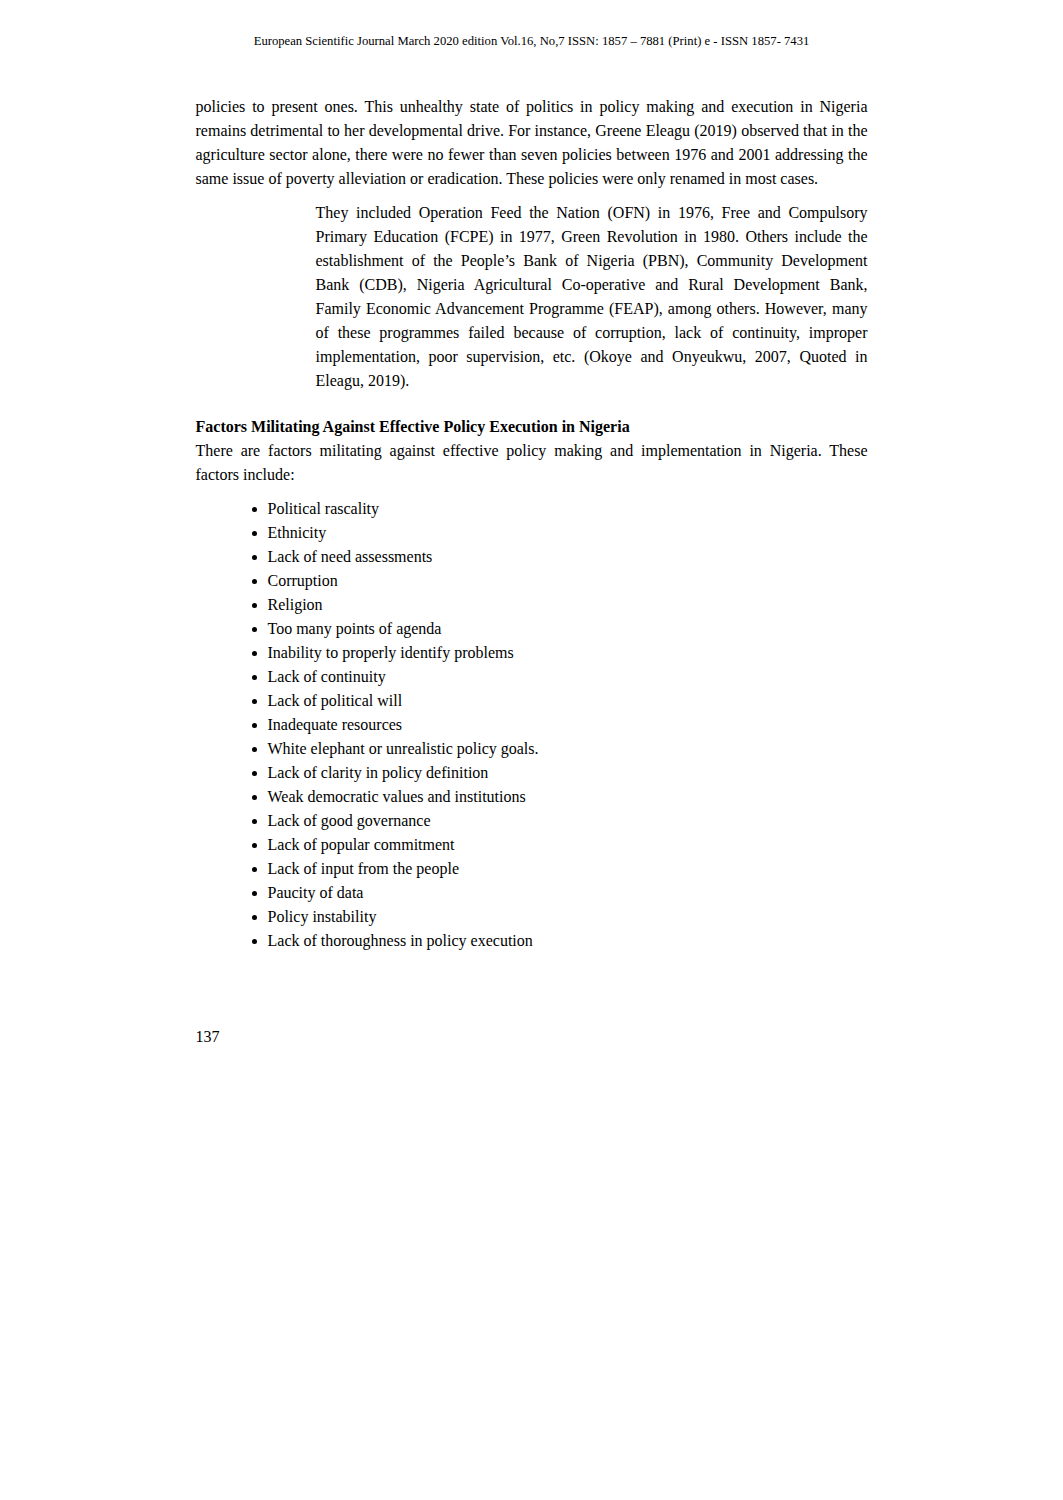European Scientific Journal March 2020 edition Vol.16, No,7 ISSN: 1857 – 7881 (Print) e - ISSN 1857- 7431
policies to present ones. This unhealthy state of politics in policy making and execution in Nigeria remains detrimental to her developmental drive. For instance, Greene Eleagu (2019) observed that in the agriculture sector alone, there were no fewer than seven policies between 1976 and 2001 addressing the same issue of poverty alleviation or eradication. These policies were only renamed in most cases.
They included Operation Feed the Nation (OFN) in 1976, Free and Compulsory Primary Education (FCPE) in 1977, Green Revolution in 1980. Others include the establishment of the People’s Bank of Nigeria (PBN), Community Development Bank (CDB), Nigeria Agricultural Co-operative and Rural Development Bank, Family Economic Advancement Programme (FEAP), among others. However, many of these programmes failed because of corruption, lack of continuity, improper implementation, poor supervision, etc. (Okoye and Onyeukwu, 2007, Quoted in Eleagu, 2019).
Factors Militating Against Effective Policy Execution in Nigeria
There are factors militating against effective policy making and implementation in Nigeria. These factors include:
Political rascality
Ethnicity
Lack of need assessments
Corruption
Religion
Too many points of agenda
Inability to properly identify problems
Lack of continuity
Lack of political will
Inadequate resources
White elephant or unrealistic policy goals.
Lack of clarity in policy definition
Weak democratic values and institutions
Lack of good governance
Lack of popular commitment
Lack of input from the people
Paucity of data
Policy instability
Lack of thoroughness in policy execution
137